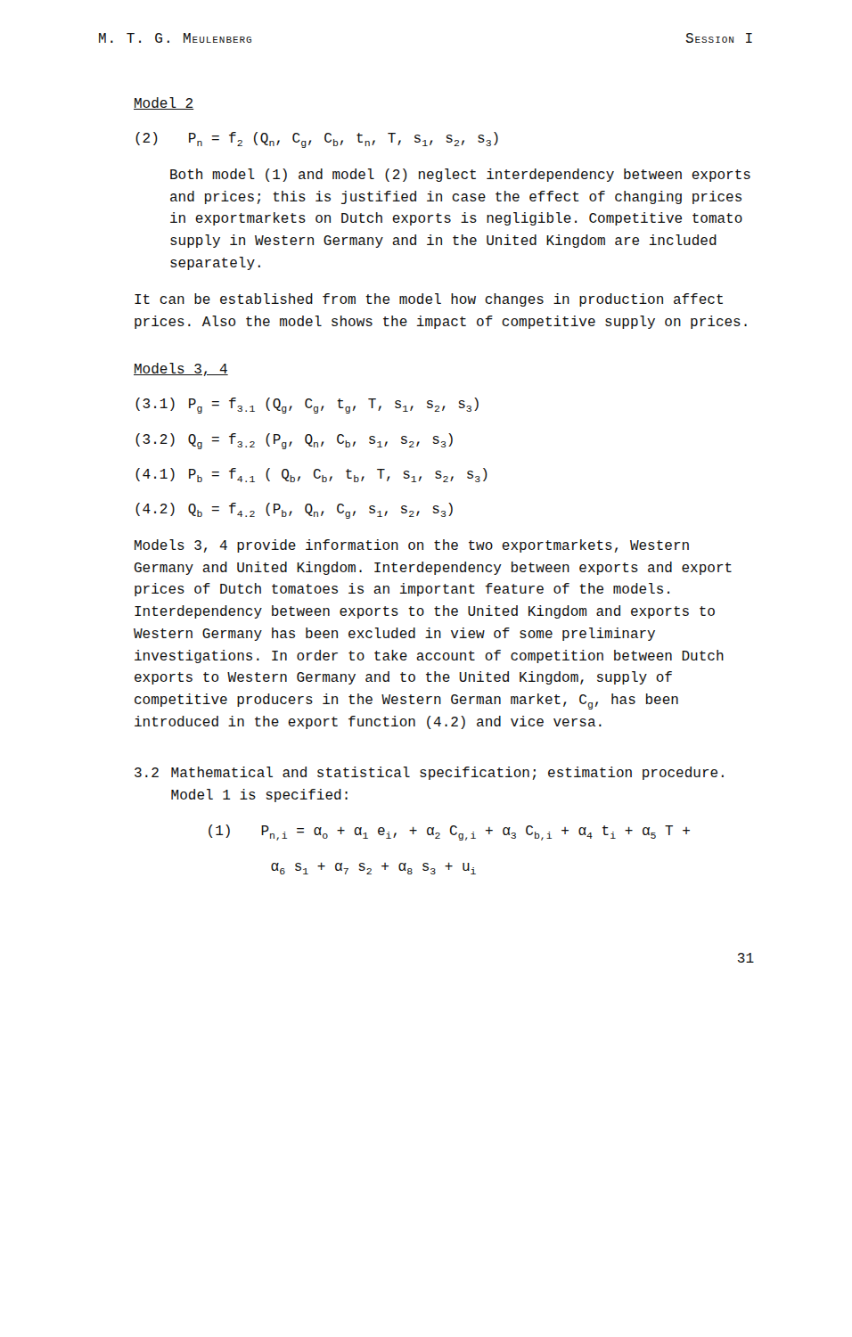M. T. G. Meulenberg Session I
Model 2
(2) Pn = f2 (Qn, Cg, Cb, tn, T, s1, s2, s3)
Both model (1) and model (2) neglect interdependency between exports and prices; this is justified in case the effect of changing prices in exportmarkets on Dutch exports is negligible. Competitive tomato supply in Western Germany and in the United Kingdom are included separately.
It can be established from the model how changes in production affect prices. Also the model shows the impact of competitive supply on prices.
Models 3, 4
(3.1) Pg = f3.1 (Qg, Cg, tg, T, s1, s2, s3)
(3.2) Qg = f3.2 (Pg, Qn, Cb, s1, s2, s3)
(4.1) Pb = f4.1 ( Qb, Cb, tb, T, s1, s2, s3)
(4.2) Qb = f4.2 (Pb, Qn, Cg, s1, s2, s3)
Models 3, 4 provide information on the two exportmarkets, Western Germany and United Kingdom. Interdependency between exports and export prices of Dutch tomatoes is an important feature of the models. Interdependency between exports to the United Kingdom and exports to Western Germany has been excluded in view of some preliminary investigations. In order to take account of competition between Dutch exports to Western Germany and to the United Kingdom, supply of competitive producers in the Western German market, Cg, has been introduced in the export function (4.2) and vice versa.
3.2
Mathematical and statistical specification; estimation procedure. Model 1 is specified:
(1) Pn,i = αo + α1 ei, + α2 Cg,i + α3 Cb,i + α4 ti + α5 T +
α6 s1 + α7 s2 + α8 s3 + ui
31